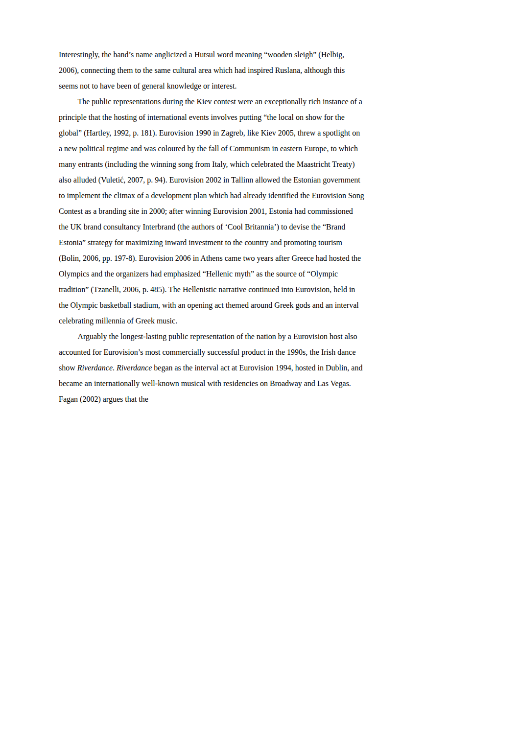Interestingly, the band’s name anglicized a Hutsul word meaning “wooden sleigh” (Helbig, 2006), connecting them to the same cultural area which had inspired Ruslana, although this seems not to have been of general knowledge or interest.
The public representations during the Kiev contest were an exceptionally rich instance of a principle that the hosting of international events involves putting “the local on show for the global” (Hartley, 1992, p. 181). Eurovision 1990 in Zagreb, like Kiev 2005, threw a spotlight on a new political regime and was coloured by the fall of Communism in eastern Europe, to which many entrants (including the winning song from Italy, which celebrated the Maastricht Treaty) also alluded (Vuletić, 2007, p. 94). Eurovision 2002 in Tallinn allowed the Estonian government to implement the climax of a development plan which had already identified the Eurovision Song Contest as a branding site in 2000; after winning Eurovision 2001, Estonia had commissioned the UK brand consultancy Interbrand (the authors of ‘Cool Britannia’) to devise the “Brand Estonia” strategy for maximizing inward investment to the country and promoting tourism (Bolin, 2006, pp. 197-8). Eurovision 2006 in Athens came two years after Greece had hosted the Olympics and the organizers had emphasized “Hellenic myth” as the source of “Olympic tradition” (Tzanelli, 2006, p. 485). The Hellenistic narrative continued into Eurovision, held in the Olympic basketball stadium, with an opening act themed around Greek gods and an interval celebrating millennia of Greek music.
Arguably the longest-lasting public representation of the nation by a Eurovision host also accounted for Eurovision’s most commercially successful product in the 1990s, the Irish dance show Riverdance. Riverdance began as the interval act at Eurovision 1994, hosted in Dublin, and became an internationally well-known musical with residencies on Broadway and Las Vegas. Fagan (2002) argues that the